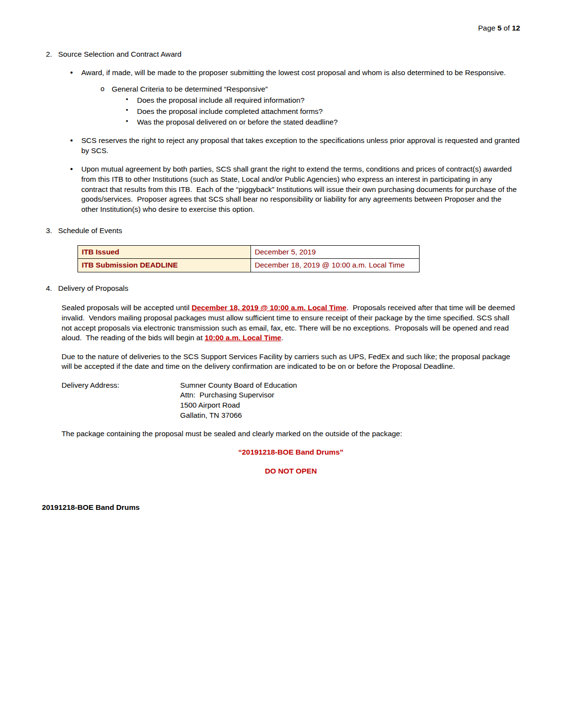Page 5 of 12
Source Selection and Contract Award
Award, if made, will be made to the proposer submitting the lowest cost proposal and whom is also determined to be Responsive.
General Criteria to be determined “Responsive”
Does the proposal include all required information?
Does the proposal include completed attachment forms?
Was the proposal delivered on or before the stated deadline?
SCS reserves the right to reject any proposal that takes exception to the specifications unless prior approval is requested and granted by SCS.
Upon mutual agreement by both parties, SCS shall grant the right to extend the terms, conditions and prices of contract(s) awarded from this ITB to other Institutions (such as State, Local and/or Public Agencies) who express an interest in participating in any contract that results from this ITB. Each of the “piggyback” Institutions will issue their own purchasing documents for purchase of the goods/services. Proposer agrees that SCS shall bear no responsibility or liability for any agreements between Proposer and the other Institution(s) who desire to exercise this option.
Schedule of Events
| ITB Issued | December 5, 2019 |
| ITB Submission DEADLINE | December 18, 2019 @ 10:00 a.m. Local Time |
Delivery of Proposals
Sealed proposals will be accepted until December 18, 2019 @ 10:00 a.m. Local Time. Proposals received after that time will be deemed invalid. Vendors mailing proposal packages must allow sufficient time to ensure receipt of their package by the time specified. SCS shall not accept proposals via electronic transmission such as email, fax, etc. There will be no exceptions. Proposals will be opened and read aloud. The reading of the bids will begin at 10:00 a.m. Local Time.
Due to the nature of deliveries to the SCS Support Services Facility by carriers such as UPS, FedEx and such like; the proposal package will be accepted if the date and time on the delivery confirmation are indicated to be on or before the Proposal Deadline.
Delivery Address:
Sumner County Board of Education
Attn: Purchasing Supervisor
1500 Airport Road
Gallatin, TN 37066
The package containing the proposal must be sealed and clearly marked on the outside of the package:
“20191218-BOE Band Drums”
DO NOT OPEN
20191218-BOE Band Drums